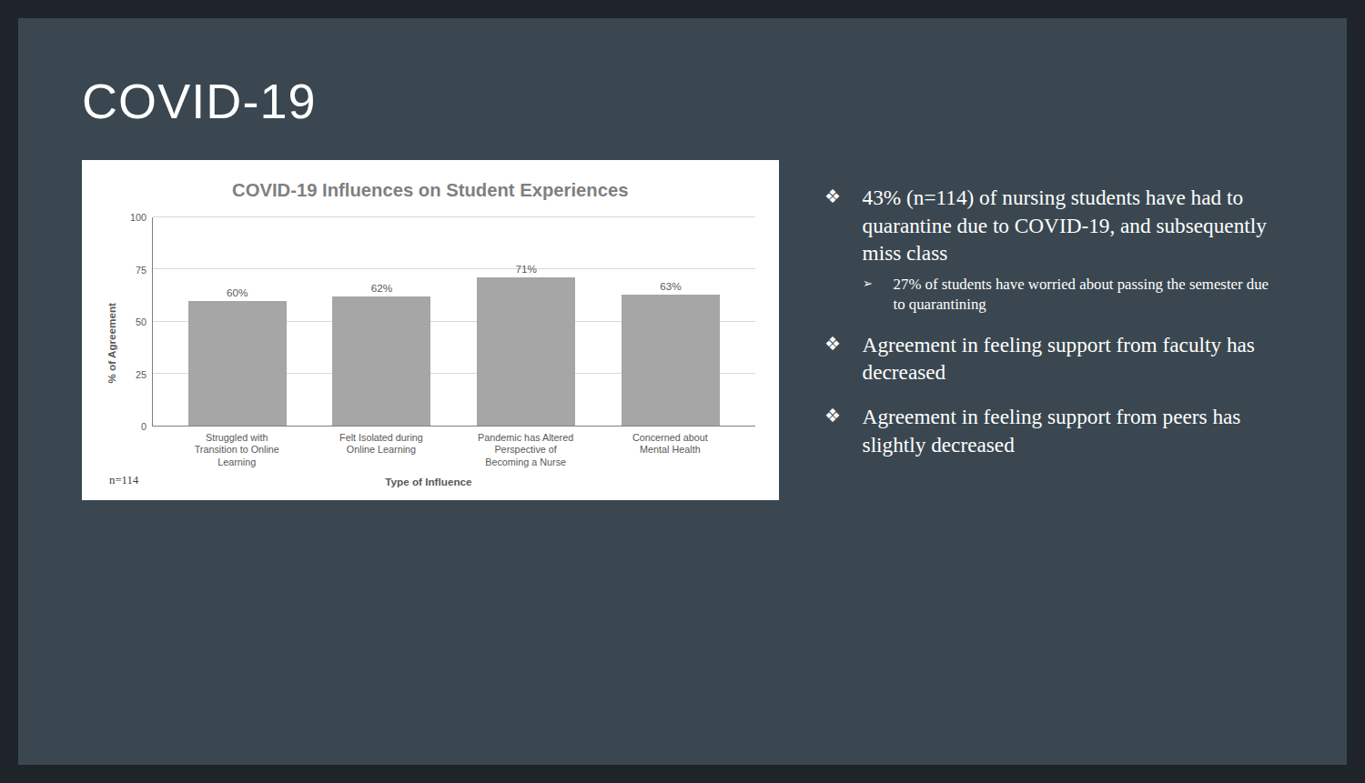COVID-19
COVID-19 Influences on Student Experiences
% of Agreement
100 75 50 25 0
60%
62%
71%
63%
Struggled with Transition to Online Learning
Felt Isolated during Online Learning
Pandemic has Altered Perspective of Becoming a Nurse
Concerned about Mental Health
n=114 Type of Influence
43% (n=114) of nursing students have had to quarantine due to COVID-19, and subsequently miss class
27% of students have worried about passing the semester due to quarantining
Agreement in feeling support from faculty has decreased
Agreement in feeling support from peers has slightly decreased